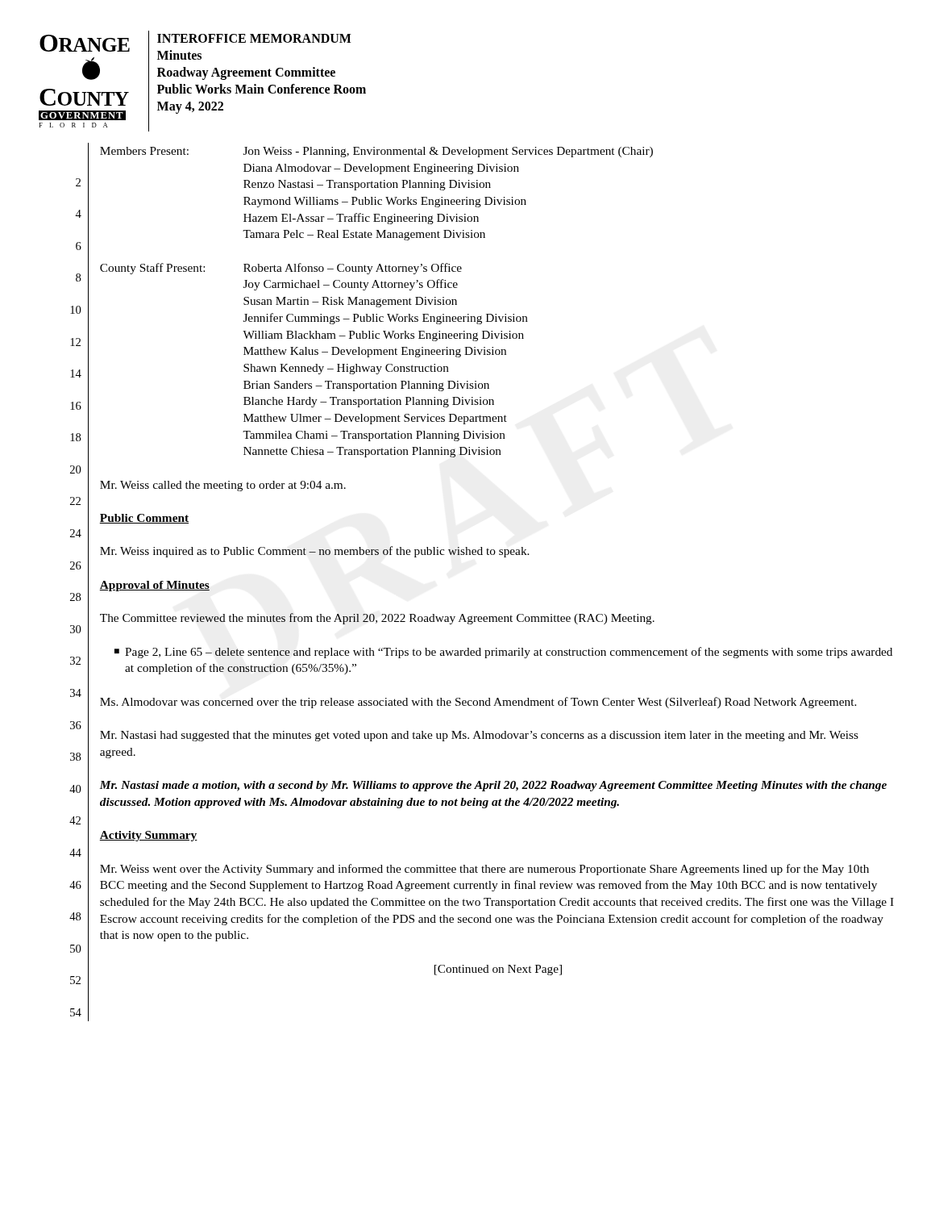DRAFT
ORANGE
COUNTY
GOVERNMENT
F L O R I D A
INTEROFFICE MEMORANDUM
Minutes
Roadway Agreement Committee
Public Works Main Conference Room
May 4, 2022
2
4
6
8
10
12
14
16
18
20
22
24
26
28
30
32
34
36
38
40
42
44
46
48
50
52
54
Members Present:
Jon Weiss - Planning, Environmental & Development Services Department (Chair)
Diana Almodovar – Development Engineering Division
Renzo Nastasi – Transportation Planning Division
Raymond Williams – Public Works Engineering Division
Hazem El-Assar – Traffic Engineering Division
Tamara Pelc – Real Estate Management Division
County Staff Present:
Roberta Alfonso – County Attorney’s Office
Joy Carmichael – County Attorney’s Office
Susan Martin – Risk Management Division
Jennifer Cummings – Public Works Engineering Division
William Blackham – Public Works Engineering Division
Matthew Kalus – Development Engineering Division
Shawn Kennedy – Highway Construction
Brian Sanders – Transportation Planning Division
Blanche Hardy – Transportation Planning Division
Matthew Ulmer – Development Services Department
Tammilea Chami – Transportation Planning Division
Nannette Chiesa – Transportation Planning Division
Mr. Weiss called the meeting to order at 9:04 a.m.
Public Comment
Mr. Weiss inquired as to Public Comment – no members of the public wished to speak.
Approval of Minutes
The Committee reviewed the minutes from the April 20, 2022 Roadway Agreement Committee (RAC) Meeting.
■
Page 2, Line 65 – delete sentence and replace with “Trips to be awarded primarily at construction commencement of the segments with some trips awarded at completion of the construction (65%/35%).”
Ms. Almodovar was concerned over the trip release associated with the Second Amendment of Town Center West (Silverleaf) Road Network Agreement.
Mr. Nastasi had suggested that the minutes get voted upon and take up Ms. Almodovar’s concerns as a discussion item later in the meeting and Mr. Weiss agreed.
Mr. Nastasi made a motion, with a second by Mr. Williams to approve the April 20, 2022 Roadway Agreement Committee Meeting Minutes with the change discussed. Motion approved with Ms. Almodovar abstaining due to not being at the 4/20/2022 meeting.
Activity Summary
Mr. Weiss went over the Activity Summary and informed the committee that there are numerous Proportionate Share Agreements lined up for the May 10th BCC meeting and the Second Supplement to Hartzog Road Agreement currently in final review was removed from the May 10th BCC and is now tentatively scheduled for the May 24th BCC. He also updated the Committee on the two Transportation Credit accounts that received credits. The first one was the Village I Escrow account receiving credits for the completion of the PDS and the second one was the Poinciana Extension credit account for completion of the roadway that is now open to the public.
[Continued on Next Page]